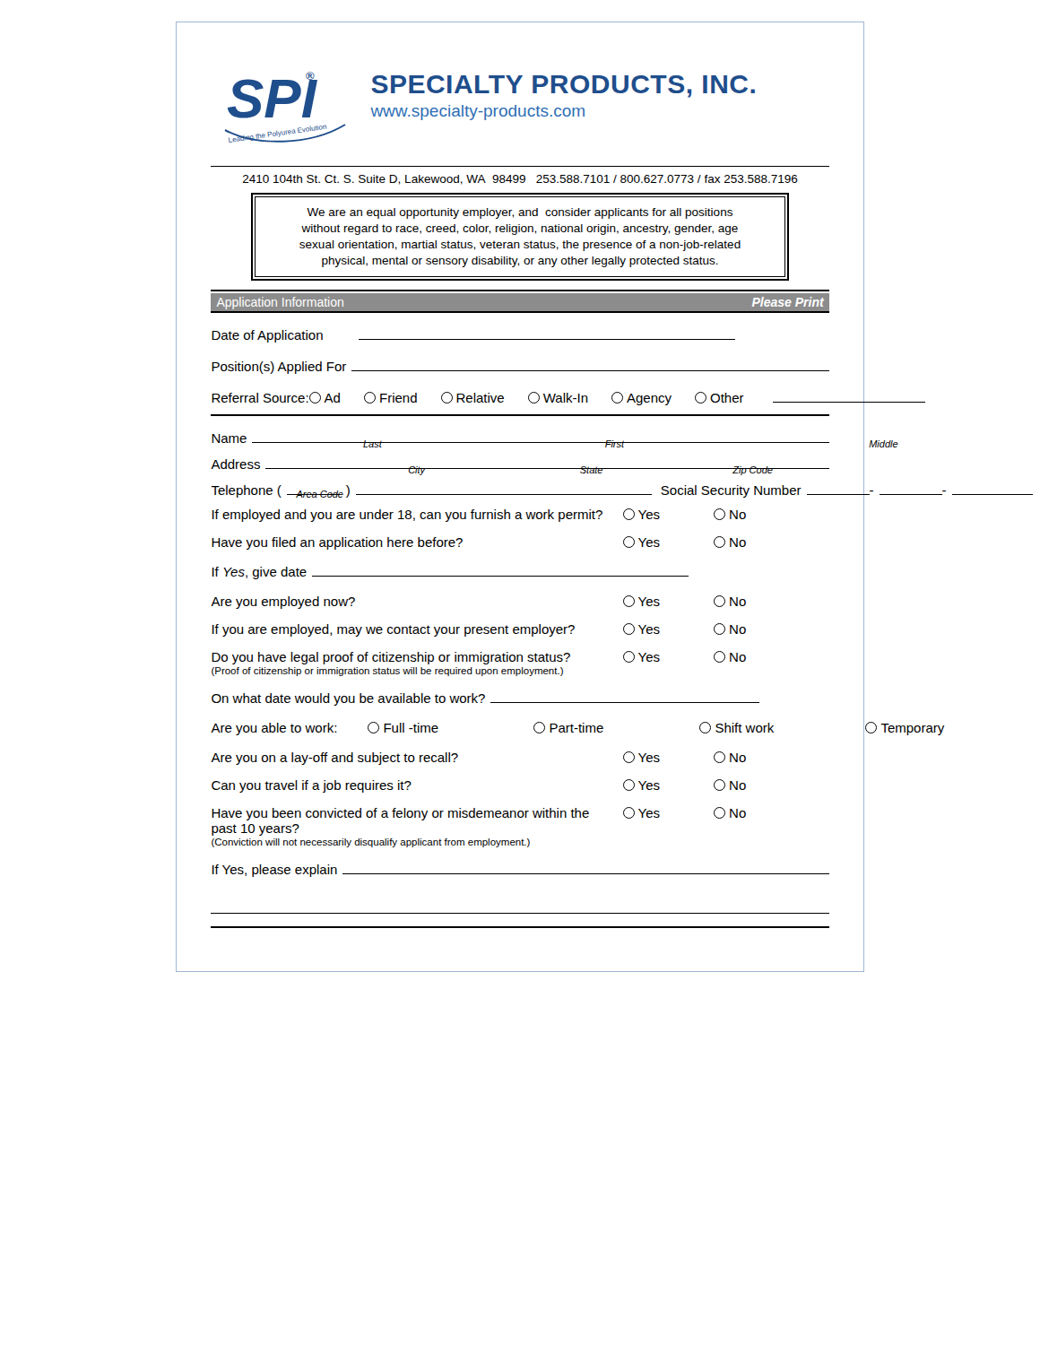SPI ® Leading the Polyurea Evolution
SPECIALTY PRODUCTS, INC.
www.specialty-products.com
2410 104th St. Ct. S. Suite D, Lakewood, WA 98499 253.588.7101 / 800.627.0773 / fax 253.588.7196
We are an equal opportunity employer, and consider applicants for all positions
without regard to race, creed, color, religion, national origin, ancestry, gender, age
sexual orientation, martial status, veteran status, the presence of a non-job-related
physical, mental or sensory disability, or any other legally protected status.
Application Information Please Print
Date of Application
Position(s) Applied For
Referral Source: Ad Friend Relative Walk-In Agency Other
Name
Last First Middle
Address
City State Zip Code
Telephone ( ) Social Security Number - -
Area Code
If employed and you are under 18, can you furnish a work permit? Yes No
Have you filed an application here before? Yes No
If Yes, give date
Are you employed now? Yes No
If you are employed, may we contact your present employer? Yes No
Do you have legal proof of citizenship or immigration status? (Proof of citizenship or immigration status will be required upon employment.) Yes No
On what date would you be available to work?
Are you able to work: Full -time Part-time Shift work Temporary
Are you on a lay-off and subject to recall? Yes No
Can you travel if a job requires it? Yes No
Have you been convicted of a felony or misdemeanor within the past 10 years? (Conviction will not necessarily disqualify applicant from employment.) Yes No
If Yes, please explain